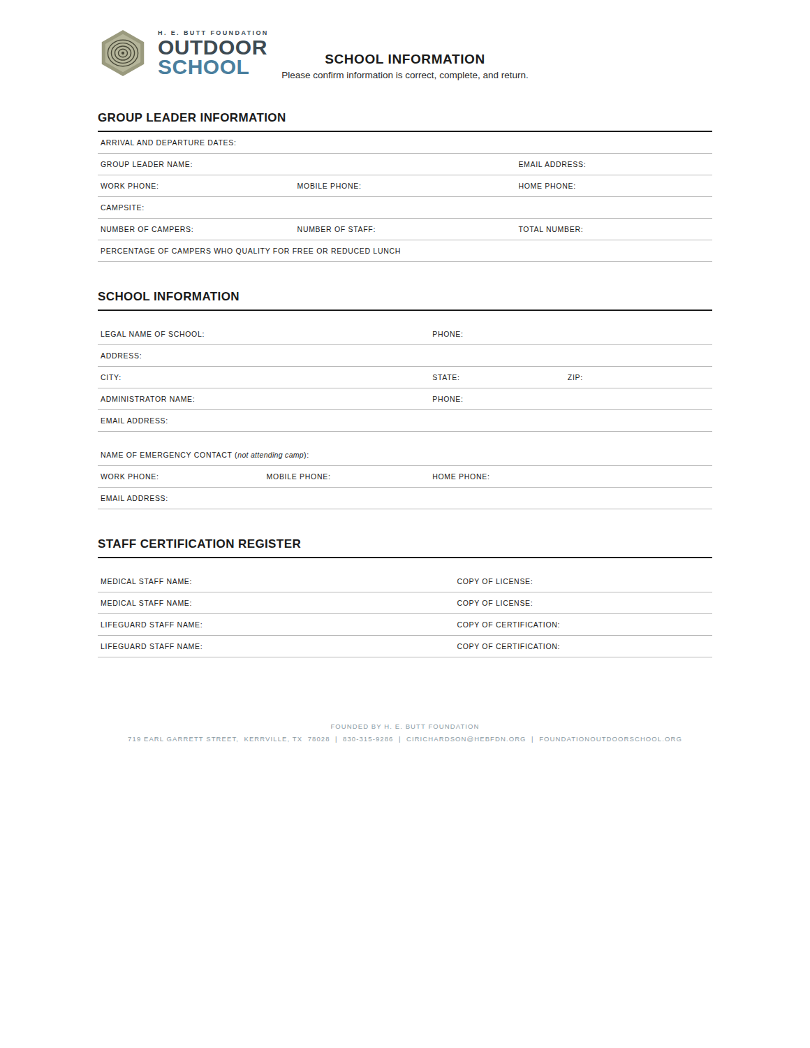Tree ring logo
H. E. BUTT FOUNDATION
OUTDOOR
SCHOOL
SCHOOL INFORMATION
Please confirm information is correct, complete, and return.
GROUP LEADER INFORMATION
| ARRIVAL AND DEPARTURE DATES: |
| GROUP LEADER NAME: | EMAIL ADDRESS: |
| WORK PHONE: | MOBILE PHONE: | HOME PHONE: |
| CAMPSITE: |
| NUMBER OF CAMPERS: | NUMBER OF STAFF: | TOTAL NUMBER: |
| PERCENTAGE OF CAMPERS WHO QUALITY FOR FREE OR REDUCED LUNCH |
SCHOOL INFORMATION
| LEGAL NAME OF SCHOOL: | PHONE: |
| ADDRESS: |
| CITY: | STATE: | ZIP: |
| ADMINISTRATOR NAME: | PHONE: |
| EMAIL ADDRESS: |
| NAME OF EMERGENCY CONTACT ( not attending camp ): |
| WORK PHONE: | MOBILE PHONE: | HOME PHONE: |
| EMAIL ADDRESS: |
STAFF CERTIFICATION REGISTER
| MEDICAL STAFF NAME: | COPY OF LICENSE: |
| MEDICAL STAFF NAME: | COPY OF LICENSE: |
| LIFEGUARD STAFF NAME: | COPY OF CERTIFICATION: |
| LIFEGUARD STAFF NAME: | COPY OF CERTIFICATION: |
FOUNDED BY H. E. BUTT FOUNDATION
719 EARL GARRETT STREET, KERRVILLE, TX 78028 | 830-315-9286 | CIRICHARDSON@HEBFDN.ORG | FOUNDATIONOUTDOORSCHOOL.ORG